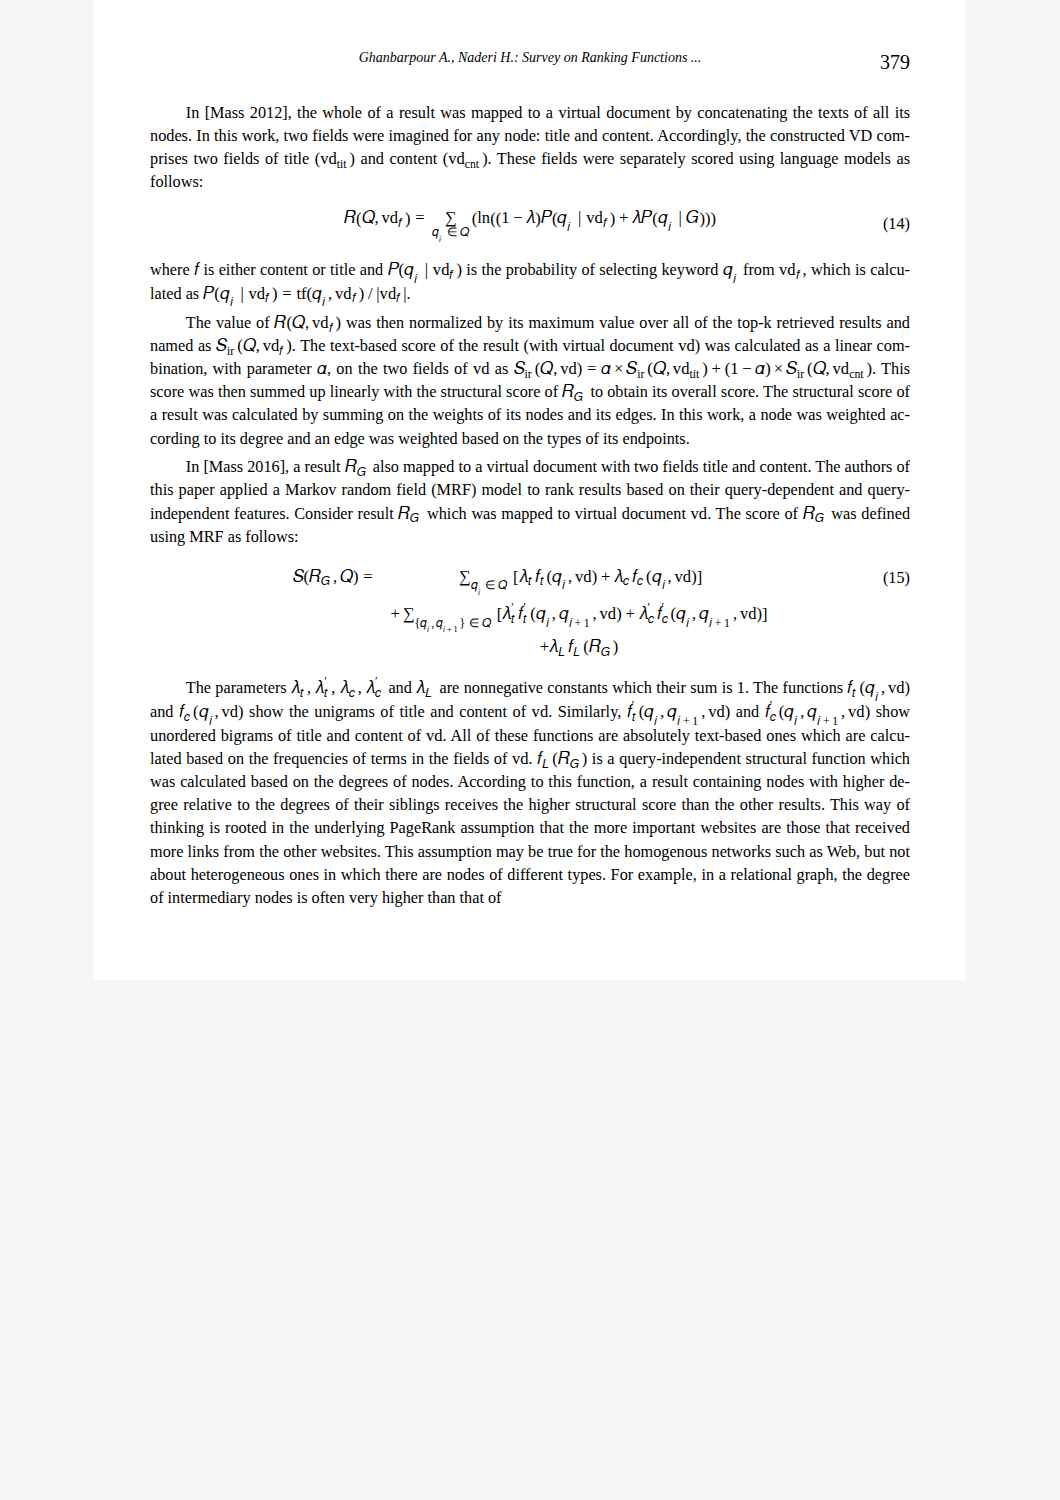Ghanbarpour A., Naderi H.: Survey on Ranking Functions ... 379
In [Mass 2012], the whole of a result was mapped to a virtual document by concatenating the texts of all its nodes. In this work, two fields were imagined for any node: title and content. Accordingly, the constructed VD comprises two fields of title (vdtit) and content (vdcnt). These fields were separately scored using language models as follows:
R(Q,vdf) = ∑ qi∈Q ( ln ( (1−λ) P(qi|vdf) + λP(qi|G) ) )
(14)
where f is either content or title and P(qi|vdf) is the probability of selecting keyword qi from vdf, which is calculated as P(qi|vdf)=tf(qi,vdf)/|vdf|.
The value of R(Q,vdf) was then normalized by its maximum value over all of the top-k retrieved results and named as Sir(Q,vdf). The text-based score of the result (with virtual document vd) was calculated as a linear combination, with parameter α, on the two fields of vd as Sir(Q,vd)=α×Sir(Q,vdtit)+(1−α)×Sir(Q,vdcnt). This score was then summed up linearly with the structural score of RG to obtain its overall score. The structural score of a result was calculated by summing on the weights of its nodes and its edges. In this work, a node was weighted according to its degree and an edge was weighted based on the types of its endpoints.
In [Mass 2016], a result RG also mapped to a virtual document with two fields title and content. The authors of this paper applied a Markov random field (MRF) model to rank results based on their query-dependent and query-independent features. Consider result RG which was mapped to virtual document vd. The score of RG was defined using MRF as follows:
S(RG,Q)= ∑ qi∈Q [ λtft(qi,vd) + λcfc(qi,vd) ] + ∑ {qi,qi+1}∈Q [ λt′ ft′ (qi,qi+1,vd) + λc′ fc′ (qi,qi+1,vd) ] + λL fL (RG)
(15)
The parameters λt, λt′, λc, λc′ and λL are nonnegative constants which their sum is 1. The functions ft(qi,vd) and fc(qi,vd) show the unigrams of title and content of vd. Similarly, ft′(qi,qi+1,vd) and fc′(qi,qi+1,vd) show unordered bigrams of title and content of vd. All of these functions are absolutely text-based ones which are calculated based on the frequencies of terms in the fields of vd. fL(RG) is a query-independent structural function which was calculated based on the degrees of nodes. According to this function, a result containing nodes with higher degree relative to the degrees of their siblings receives the higher structural score than the other results. This way of thinking is rooted in the underlying PageRank assumption that the more important websites are those that received more links from the other websites. This assumption may be true for the homogenous networks such as Web, but not about heterogeneous ones in which there are nodes of different types. For example, in a relational graph, the degree of intermediary nodes is often very higher than that of